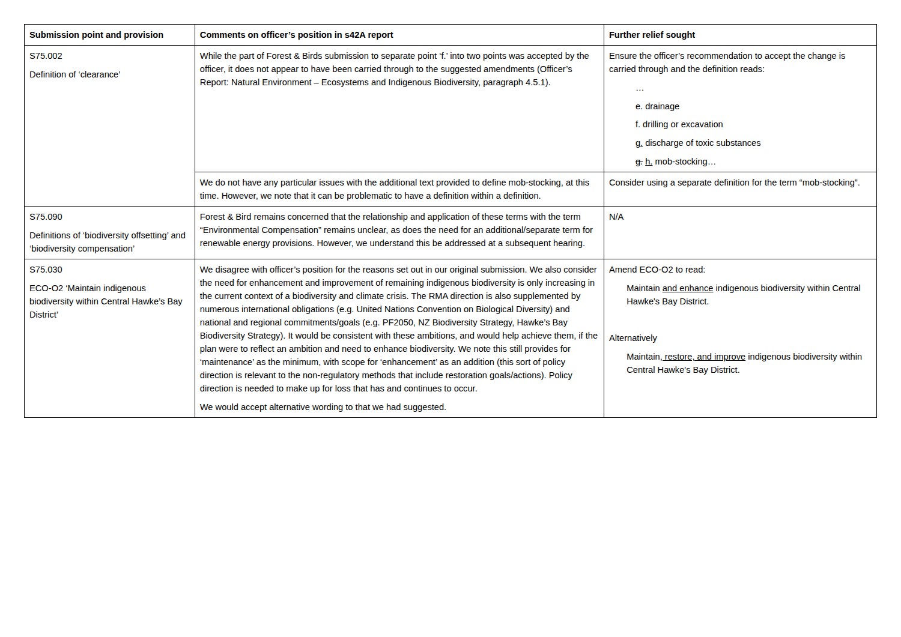| Submission point and provision | Comments on officer’s position in s42A report | Further relief sought |
| --- | --- | --- |
| S75.002 Definition of ‘clearance’ | While the part of Forest & Birds submission to separate point ‘f.’ into two points was accepted by the officer, it does not appear to have been carried through to the suggested amendments (Officer’s Report: Natural Environment – Ecosystems and Indigenous Biodiversity, paragraph 4.5.1). | Ensure the officer’s recommendation to accept the change is carried through and the definition reads: … e. drainage f. drilling or excavation g. discharge of toxic substances g. h. mob-stocking… |
| We do not have any particular issues with the additional text provided to define mob-stocking, at this time. However, we note that it can be problematic to have a definition within a definition. | Consider using a separate definition for the term “mob-stocking”. |
| S75.090 Definitions of ‘biodiversity offsetting’ and ‘biodiversity compensation’ | Forest & Bird remains concerned that the relationship and application of these terms with the term “Environmental Compensation” remains unclear, as does the need for an additional/separate term for renewable energy provisions. However, we understand this be addressed at a subsequent hearing. | N/A |
| S75.030 ECO-O2 ‘Maintain indigenous biodiversity within Central Hawke’s Bay District’ | We disagree with officer’s position for the reasons set out in our original submission. We also consider the need for enhancement and improvement of remaining indigenous biodiversity is only increasing in the current context of a biodiversity and climate crisis. The RMA direction is also supplemented by numerous international obligations (e.g. United Nations Convention on Biological Diversity) and national and regional commitments/goals (e.g. PF2050, NZ Biodiversity Strategy, Hawke’s Bay Biodiversity Strategy). It would be consistent with these ambitions, and would help achieve them, if the plan were to reflect an ambition and need to enhance biodiversity. We note this still provides for ‘maintenance’ as the minimum, with scope for ‘enhancement’ as an addition (this sort of policy direction is relevant to the non-regulatory methods that include restoration goals/actions). Policy direction is needed to make up for loss that has and continues to occur. We would accept alternative wording to that we had suggested. | Amend ECO-O2 to read: Maintain and enhance indigenous biodiversity within Central Hawke's Bay District. Alternatively Maintain , restore, and improve indigenous biodiversity within Central Hawke's Bay District. |